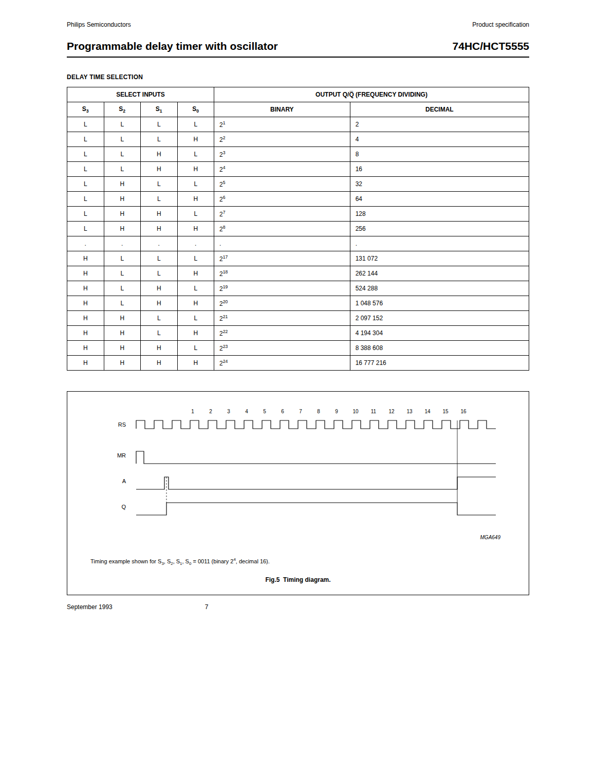Philips Semiconductors Product specification
Programmable delay timer with oscillator
74HC/HCT5555
DELAY TIME SELECTION
| SELECT INPUTS | OUTPUT Q/Q̅ (FREQUENCY DIVIDING) |
| --- | --- |
| S 3 | S 2 | S 1 | S 0 | BINARY | DECIMAL |
| L | L | L | L | 2 1 | 2 |
| L | L | L | H | 2 2 | 4 |
| L | L | H | L | 2 3 | 8 |
| L | L | H | H | 2 4 | 16 |
| L | H | L | L | 2 5 | 32 |
| L | H | L | H | 2 6 | 64 |
| L | H | H | L | 2 7 | 128 |
| L | H | H | H | 2 8 | 256 |
| . | . | . | . | . | . |
| H | L | L | L | 2 17 | 131 072 |
| H | L | L | H | 2 18 | 262 144 |
| H | L | H | L | 2 19 | 524 288 |
| H | L | H | H | 2 20 | 1 048 576 |
| H | H | L | L | 2 21 | 2 097 152 |
| H | H | L | H | 2 22 | 4 194 304 |
| H | H | H | L | 2 23 | 8 388 608 |
| H | H | H | H | 2 24 | 16 777 216 |
1 2 3 4 5 6 7 8 9 10 11 12 13 14 15 16 RS MR A Q
MGA649
Timing example shown for S3, S2, S1, S0 = 0011 (binary 24, decimal 16).
Fig.5 Timing diagram.
September 1993 7